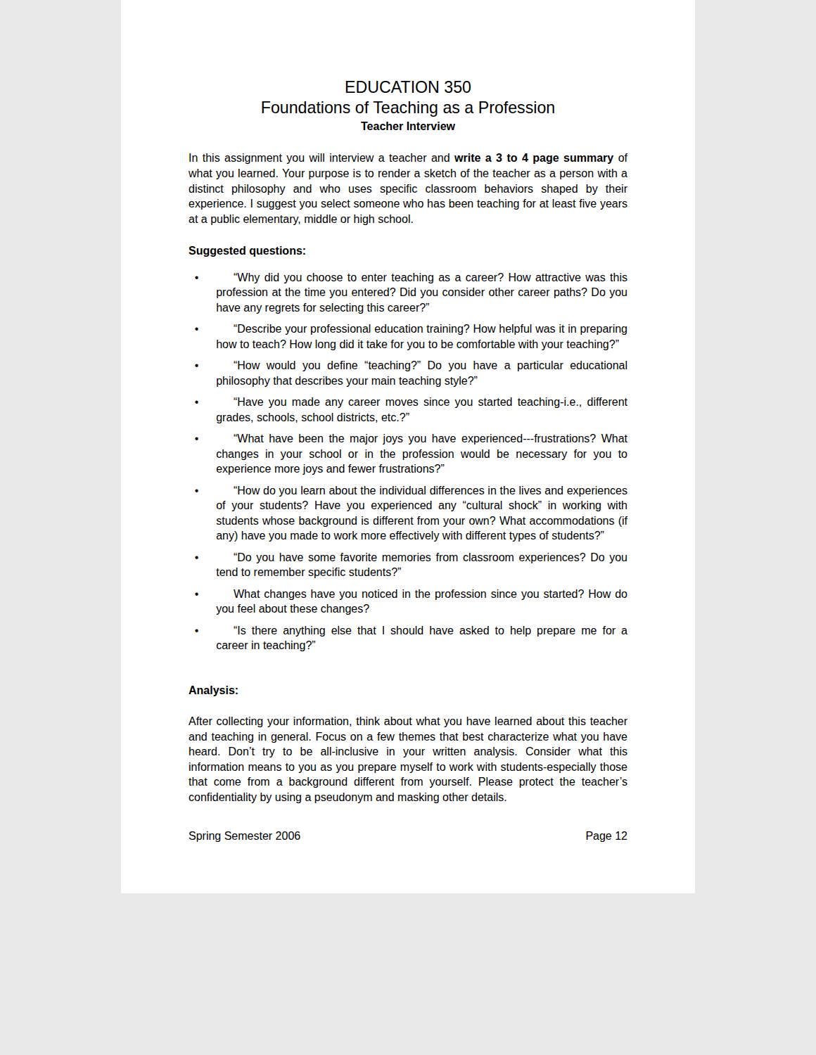EDUCATION 350
Foundations of Teaching as a Profession
Teacher Interview
In this assignment you will interview a teacher and write a 3 to 4 page summary of what you learned. Your purpose is to render a sketch of the teacher as a person with a distinct philosophy and who uses specific classroom behaviors shaped by their experience. I suggest you select someone who has been teaching for at least five years at a public elementary, middle or high school.
Suggested questions:
“Why did you choose to enter teaching as a career? How attractive was this profession at the time you entered? Did you consider other career paths? Do you have any regrets for selecting this career?”
“Describe your professional education training? How helpful was it in preparing how to teach? How long did it take for you to be comfortable with your teaching?”
“How would you define “teaching?” Do you have a particular educational philosophy that describes your main teaching style?”
“Have you made any career moves since you started teaching-i.e., different grades, schools, school districts, etc.?”
“What have been the major joys you have experienced---frustrations? What changes in your school or in the profession would be necessary for you to experience more joys and fewer frustrations?”
“How do you learn about the individual differences in the lives and experiences of your students? Have you experienced any “cultural shock” in working with students whose background is different from your own? What accommodations (if any) have you made to work more effectively with different types of students?”
“Do you have some favorite memories from classroom experiences? Do you tend to remember specific students?”
What changes have you noticed in the profession since you started? How do you feel about these changes?
“Is there anything else that I should have asked to help prepare me for a career in teaching?”
Analysis:
After collecting your information, think about what you have learned about this teacher and teaching in general. Focus on a few themes that best characterize what you have heard. Don’t try to be all-inclusive in your written analysis. Consider what this information means to you as you prepare myself to work with students-especially those that come from a background different from yourself. Please protect the teacher’s confidentiality by using a pseudonym and masking other details.
Spring Semester 2006 Page 12